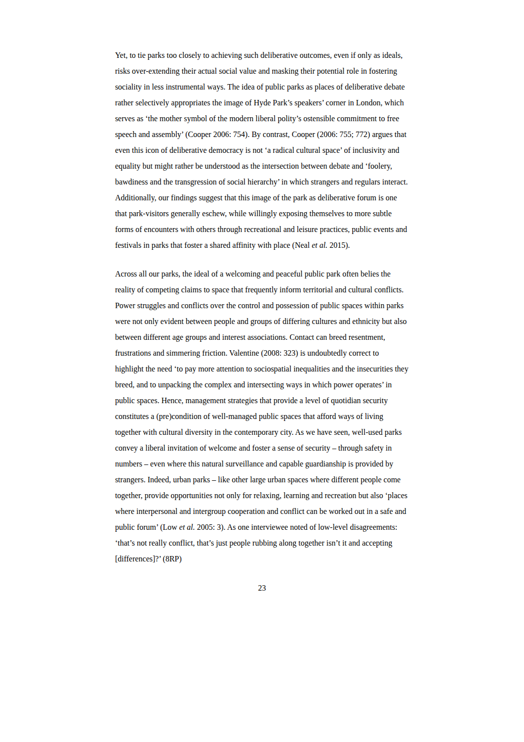Yet, to tie parks too closely to achieving such deliberative outcomes, even if only as ideals, risks over-extending their actual social value and masking their potential role in fostering sociality in less instrumental ways. The idea of public parks as places of deliberative debate rather selectively appropriates the image of Hyde Park’s speakers’ corner in London, which serves as ‘the mother symbol of the modern liberal polity’s ostensible commitment to free speech and assembly’ (Cooper 2006: 754). By contrast, Cooper (2006: 755; 772) argues that even this icon of deliberative democracy is not ‘a radical cultural space’ of inclusivity and equality but might rather be understood as the intersection between debate and ‘foolery, bawdiness and the transgression of social hierarchy’ in which strangers and regulars interact. Additionally, our findings suggest that this image of the park as deliberative forum is one that park-visitors generally eschew, while willingly exposing themselves to more subtle forms of encounters with others through recreational and leisure practices, public events and festivals in parks that foster a shared affinity with place (Neal et al. 2015).
Across all our parks, the ideal of a welcoming and peaceful public park often belies the reality of competing claims to space that frequently inform territorial and cultural conflicts. Power struggles and conflicts over the control and possession of public spaces within parks were not only evident between people and groups of differing cultures and ethnicity but also between different age groups and interest associations. Contact can breed resentment, frustrations and simmering friction. Valentine (2008: 323) is undoubtedly correct to highlight the need ‘to pay more attention to sociospatial inequalities and the insecurities they breed, and to unpacking the complex and intersecting ways in which power operates’ in public spaces. Hence, management strategies that provide a level of quotidian security constitutes a (pre)condition of well-managed public spaces that afford ways of living together with cultural diversity in the contemporary city. As we have seen, well-used parks convey a liberal invitation of welcome and foster a sense of security – through safety in numbers – even where this natural surveillance and capable guardianship is provided by strangers. Indeed, urban parks – like other large urban spaces where different people come together, provide opportunities not only for relaxing, learning and recreation but also ‘places where interpersonal and intergroup cooperation and conflict can be worked out in a safe and public forum’ (Low et al. 2005: 3). As one interviewee noted of low-level disagreements: ‘that’s not really conflict, that’s just people rubbing along together isn’t it and accepting [differences]?’ (8RP)
23